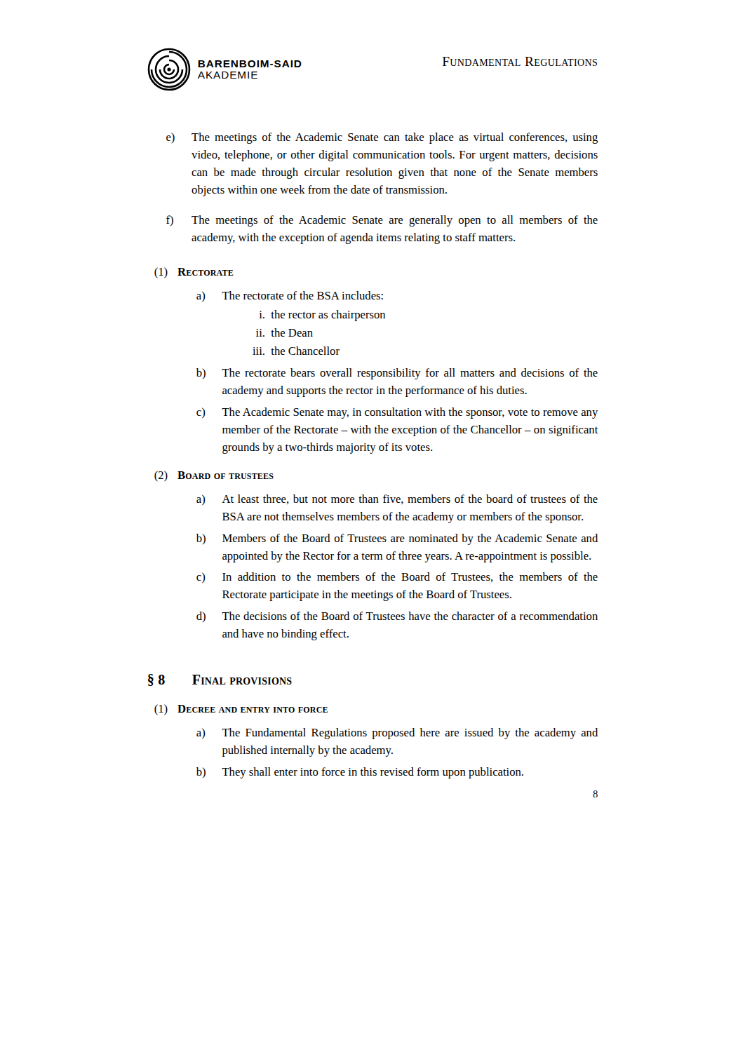BARENBOIM-SAID
AKADEMIE
Fundamental Regulations
e) The meetings of the Academic Senate can take place as virtual conferences, using video, telephone, or other digital communication tools. For urgent matters, decisions can be made through circular resolution given that none of the Senate members objects within one week from the date of transmission.
f) The meetings of the Academic Senate are generally open to all members of the academy, with the exception of agenda items relating to staff matters.
Rectorate
The rectorate of the BSA includes:
the rector as chairperson
the Dean
the Chancellor
The rectorate bears overall responsibility for all matters and decisions of the academy and supports the rector in the performance of his duties.
The Academic Senate may, in consultation with the sponsor, vote to remove any member of the Rectorate – with the exception of the Chancellor – on significant grounds by a two-thirds majority of its votes.
Board of trustees
At least three, but not more than five, members of the board of trustees of the BSA are not themselves members of the academy or members of the sponsor.
Members of the Board of Trustees are nominated by the Academic Senate and appointed by the Rector for a term of three years. A re-appointment is possible.
In addition to the members of the Board of Trustees, the members of the Rectorate participate in the meetings of the Board of Trustees.
The decisions of the Board of Trustees have the character of a recommendation and have no binding effect.
§ 8 Final provisions
Decree and entry into force
The Fundamental Regulations proposed here are issued by the academy and published internally by the academy.
They shall enter into force in this revised form upon publication.
8